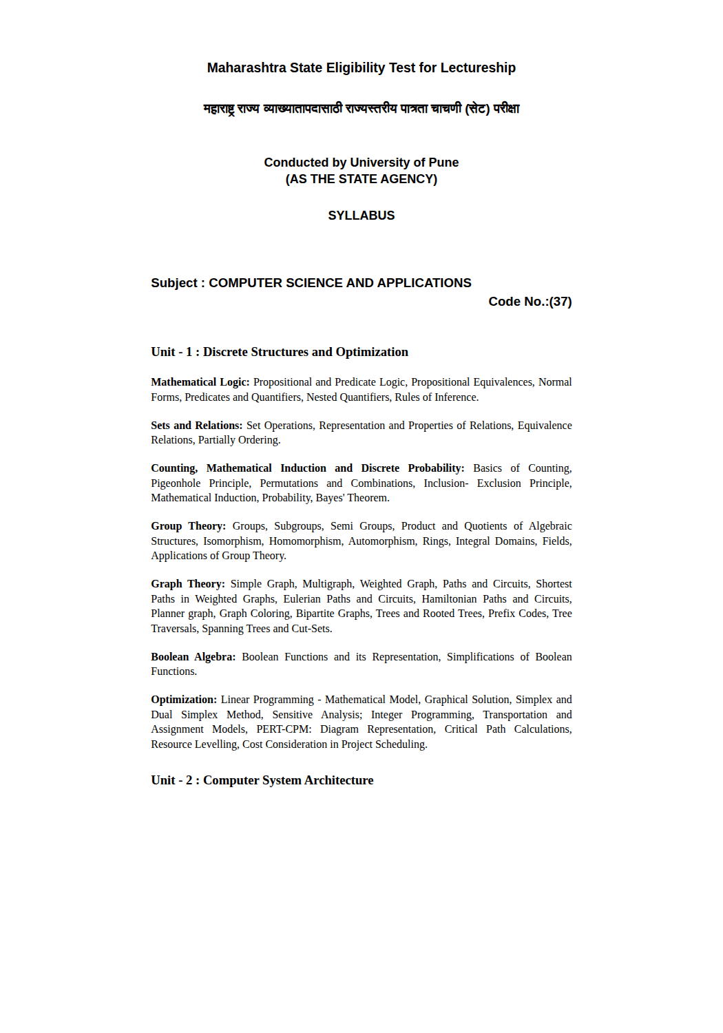Maharashtra State Eligibility Test for Lectureship
महाराष्ट्र राज्य व्याख्यातापदासाठी राज्यस्तरीय पात्रता चाचणी (सेट) परीक्षा
Conducted by University of Pune
(AS THE STATE AGENCY)
SYLLABUS
Subject : COMPUTER SCIENCE AND APPLICATIONS
Code No.:(37)
Unit - 1 : Discrete Structures and Optimization
Mathematical Logic: Propositional and Predicate Logic, Propositional Equivalences, Normal Forms, Predicates and Quantifiers, Nested Quantifiers, Rules of Inference.
Sets and Relations: Set Operations, Representation and Properties of Relations, Equivalence Relations, Partially Ordering.
Counting, Mathematical Induction and Discrete Probability: Basics of Counting, Pigeonhole Principle, Permutations and Combinations, Inclusion- Exclusion Principle, Mathematical Induction, Probability, Bayes' Theorem.
Group Theory: Groups, Subgroups, Semi Groups, Product and Quotients of Algebraic Structures, Isomorphism, Homomorphism, Automorphism, Rings, Integral Domains, Fields, Applications of Group Theory.
Graph Theory: Simple Graph, Multigraph, Weighted Graph, Paths and Circuits, Shortest Paths in Weighted Graphs, Eulerian Paths and Circuits, Hamiltonian Paths and Circuits, Planner graph, Graph Coloring, Bipartite Graphs, Trees and Rooted Trees, Prefix Codes, Tree Traversals, Spanning Trees and Cut-Sets.
Boolean Algebra: Boolean Functions and its Representation, Simplifications of Boolean Functions.
Optimization: Linear Programming - Mathematical Model, Graphical Solution, Simplex and Dual Simplex Method, Sensitive Analysis; Integer Programming, Transportation and Assignment Models, PERT-CPM: Diagram Representation, Critical Path Calculations, Resource Levelling, Cost Consideration in Project Scheduling.
Unit - 2 : Computer System Architecture